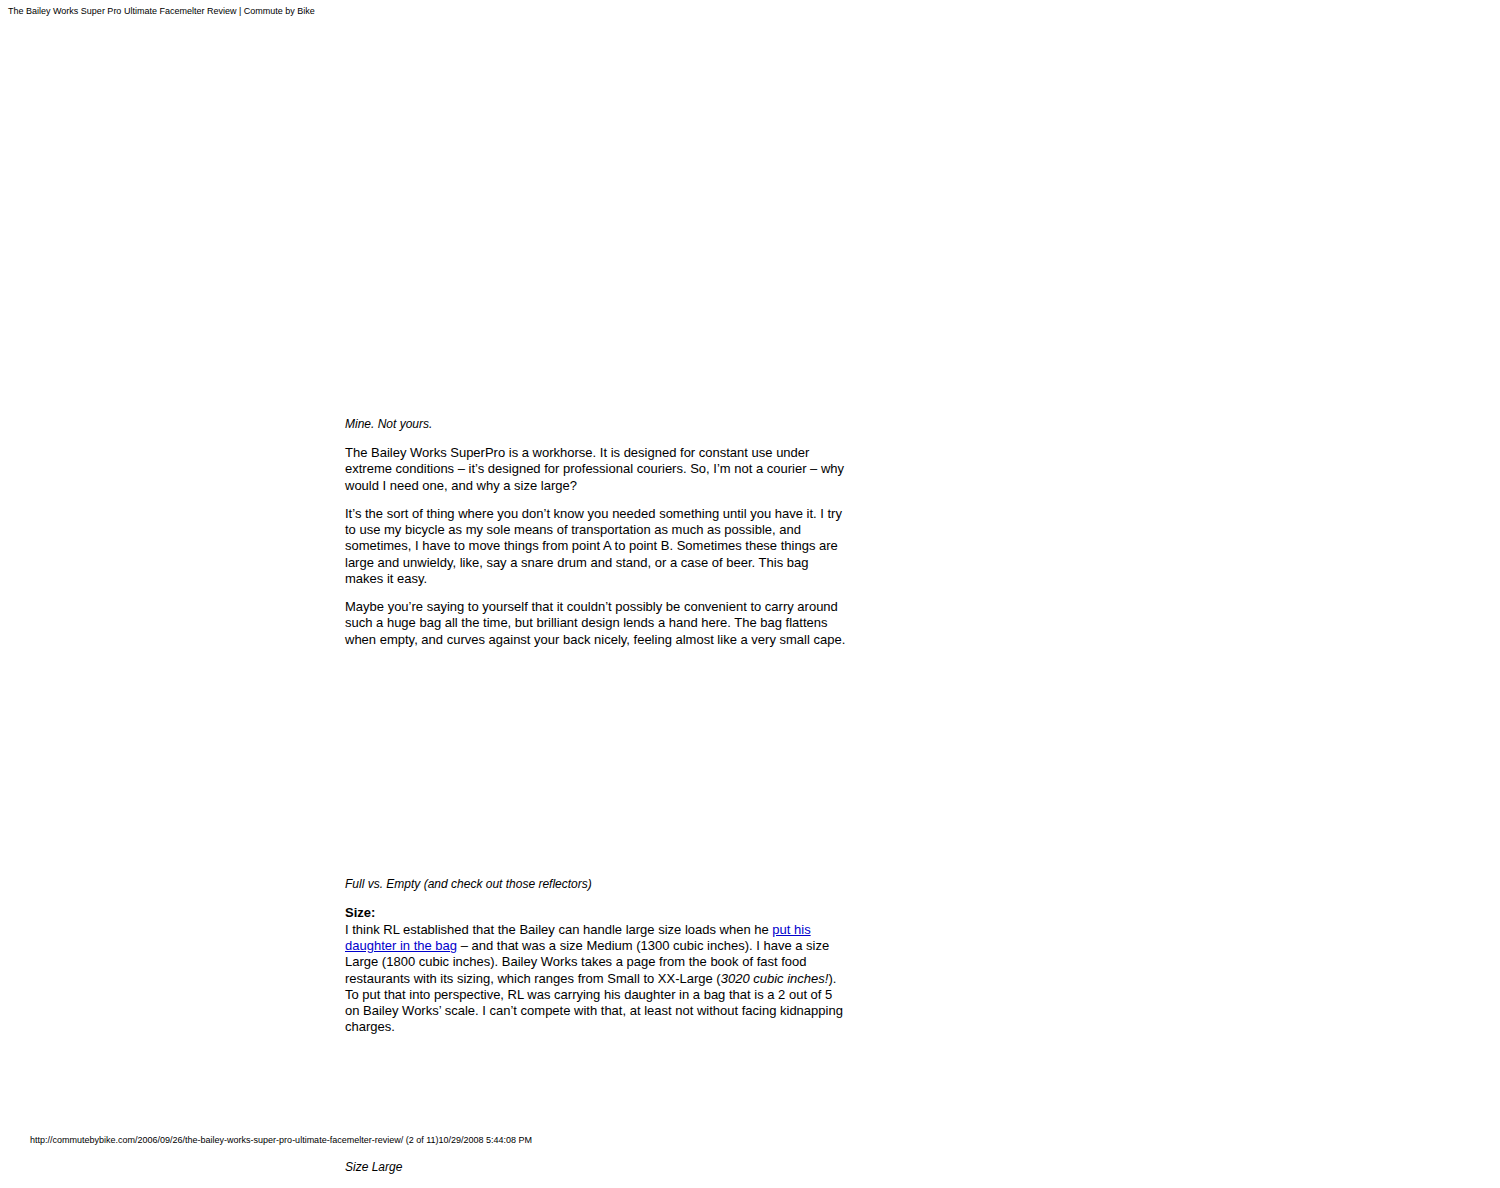The Bailey Works Super Pro Ultimate Facemelter Review | Commute by Bike
Mine. Not yours.
The Bailey Works SuperPro is a workhorse. It is designed for constant use under extreme conditions – it’s designed for professional couriers. So, I’m not a courier – why would I need one, and why a size large?
It’s the sort of thing where you don’t know you needed something until you have it. I try to use my bicycle as my sole means of transportation as much as possible, and sometimes, I have to move things from point A to point B. Sometimes these things are large and unwieldy, like, say a snare drum and stand, or a case of beer. This bag makes it easy.
Maybe you’re saying to yourself that it couldn’t possibly be convenient to carry around such a huge bag all the time, but brilliant design lends a hand here. The bag flattens when empty, and curves against your back nicely, feeling almost like a very small cape.
Full vs. Empty (and check out those reflectors)
Size:
I think RL established that the Bailey can handle large size loads when he put his daughter in the bag – and that was a size Medium (1300 cubic inches). I have a size Large (1800 cubic inches). Bailey Works takes a page from the book of fast food restaurants with its sizing, which ranges from Small to XX-Large (3020 cubic inches!). To put that into perspective, RL was carrying his daughter in a bag that is a 2 out of 5 on Bailey Works’ scale. I can’t compete with that, at least not without facing kidnapping charges.
Size Large
http://commutebybike.com/2006/09/26/the-bailey-works-super-pro-ultimate-facemelter-review/ (2 of 11)10/29/2008 5:44:08 PM